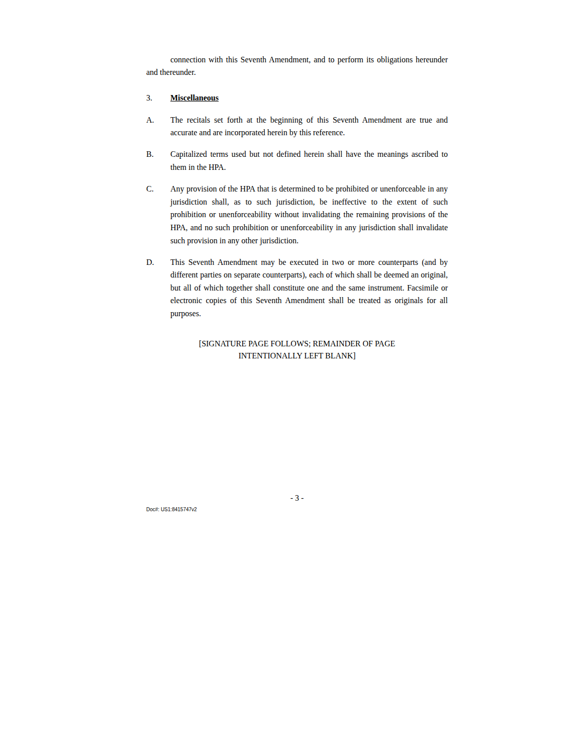connection with this Seventh Amendment, and to perform its obligations hereunder and thereunder.
3. Miscellaneous
A. The recitals set forth at the beginning of this Seventh Amendment are true and accurate and are incorporated herein by this reference.
B. Capitalized terms used but not defined herein shall have the meanings ascribed to them in the HPA.
C. Any provision of the HPA that is determined to be prohibited or unenforceable in any jurisdiction shall, as to such jurisdiction, be ineffective to the extent of such prohibition or unenforceability without invalidating the remaining provisions of the HPA, and no such prohibition or unenforceability in any jurisdiction shall invalidate such provision in any other jurisdiction.
D. This Seventh Amendment may be executed in two or more counterparts (and by different parties on separate counterparts), each of which shall be deemed an original, but all of which together shall constitute one and the same instrument. Facsimile or electronic copies of this Seventh Amendment shall be treated as originals for all purposes.
[SIGNATURE PAGE FOLLOWS; REMAINDER OF PAGE
INTENTIONALLY LEFT BLANK]
- 3 -
Doc#: US1:8415747v2